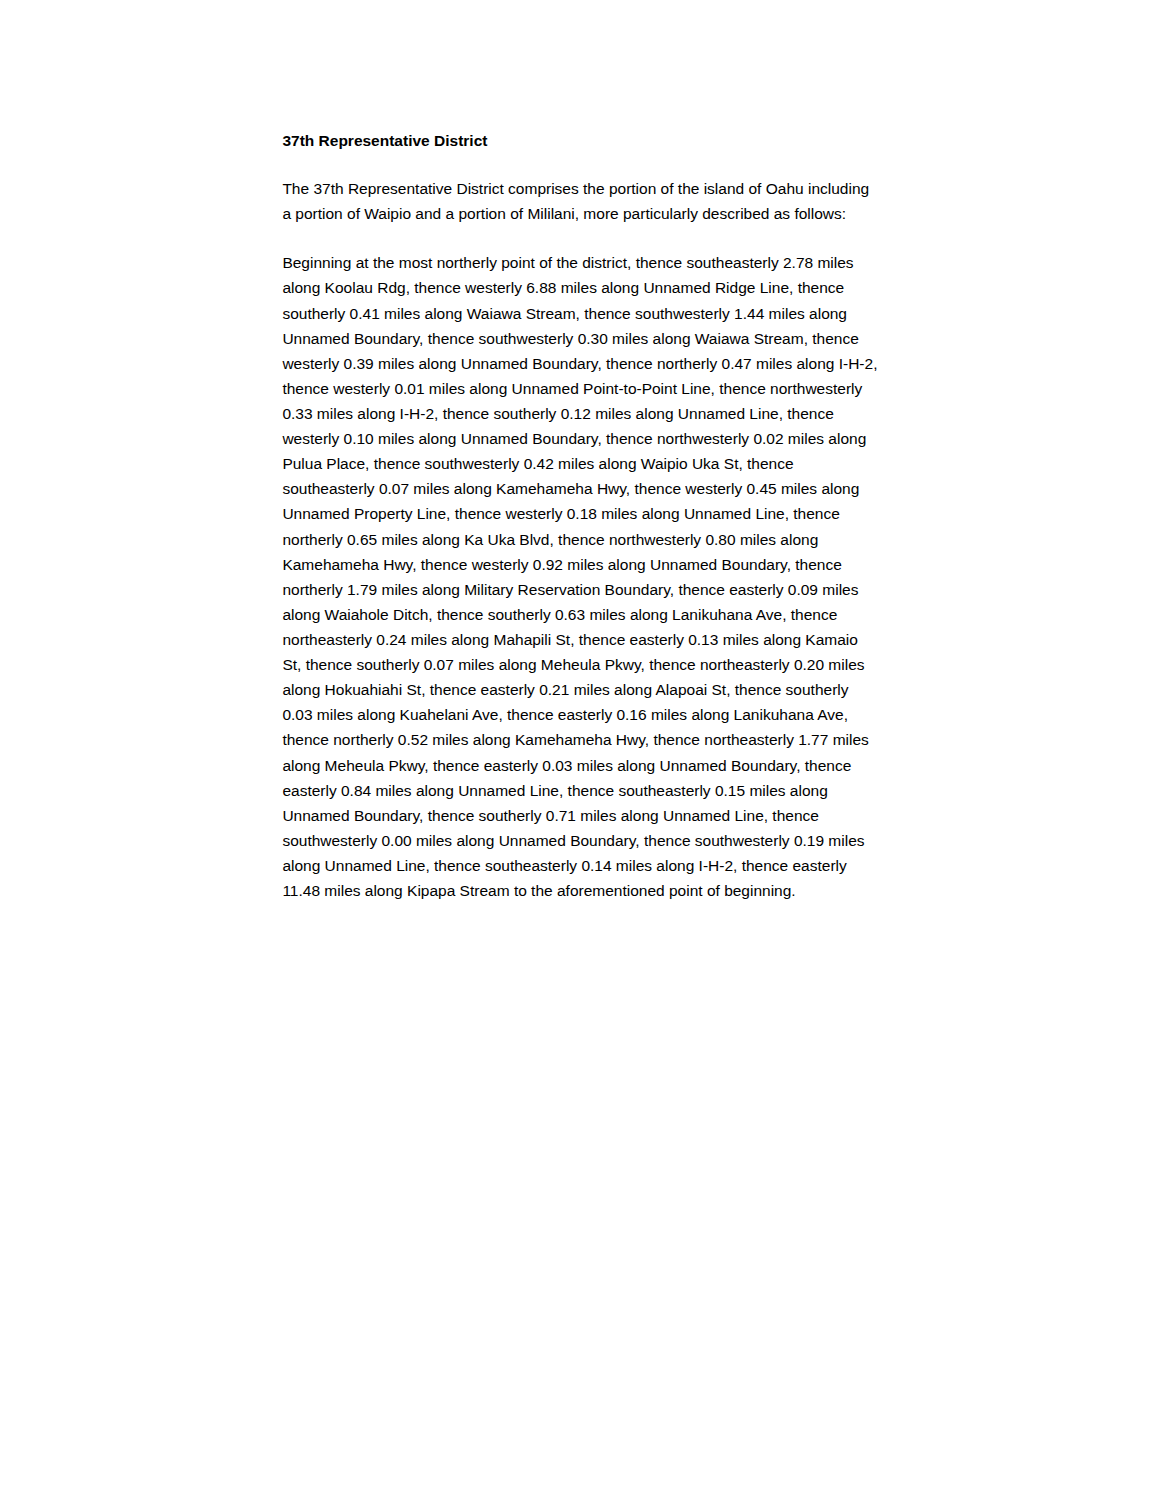37th Representative District
The 37th Representative District comprises the portion of the island of Oahu including a portion of Waipio and a portion of Mililani, more particularly described as follows:
Beginning at the most northerly point of the district, thence southeasterly 2.78 miles along Koolau Rdg, thence westerly 6.88 miles along Unnamed Ridge Line, thence southerly 0.41 miles along Waiawa Stream, thence southwesterly 1.44 miles along Unnamed Boundary, thence southwesterly 0.30 miles along Waiawa Stream, thence westerly 0.39 miles along Unnamed Boundary, thence northerly 0.47 miles along I-H-2, thence westerly 0.01 miles along Unnamed Point-to-Point Line, thence northwesterly 0.33 miles along I-H-2, thence southerly 0.12 miles along Unnamed Line, thence westerly 0.10 miles along Unnamed Boundary, thence northwesterly 0.02 miles along Pulua Place, thence southwesterly 0.42 miles along Waipio Uka St, thence southeasterly 0.07 miles along Kamehameha Hwy, thence westerly 0.45 miles along Unnamed Property Line, thence westerly 0.18 miles along Unnamed Line, thence northerly 0.65 miles along Ka Uka Blvd, thence northwesterly 0.80 miles along Kamehameha Hwy, thence westerly 0.92 miles along Unnamed Boundary, thence northerly 1.79 miles along Military Reservation Boundary, thence easterly 0.09 miles along Waiahole Ditch, thence southerly 0.63 miles along Lanikuhana Ave, thence northeasterly 0.24 miles along Mahapili St, thence easterly 0.13 miles along Kamaio St, thence southerly 0.07 miles along Meheula Pkwy, thence northeasterly 0.20 miles along Hokuahiahi St, thence easterly 0.21 miles along Alapoai St, thence southerly 0.03 miles along Kuahelani Ave, thence easterly 0.16 miles along Lanikuhana Ave, thence northerly 0.52 miles along Kamehameha Hwy, thence northeasterly 1.77 miles along Meheula Pkwy, thence easterly 0.03 miles along Unnamed Boundary, thence easterly 0.84 miles along Unnamed Line, thence southeasterly 0.15 miles along Unnamed Boundary, thence southerly 0.71 miles along Unnamed Line, thence southwesterly 0.00 miles along Unnamed Boundary, thence southwesterly 0.19 miles along Unnamed Line, thence southeasterly 0.14 miles along I-H-2, thence easterly 11.48 miles along Kipapa Stream to the aforementioned point of beginning.